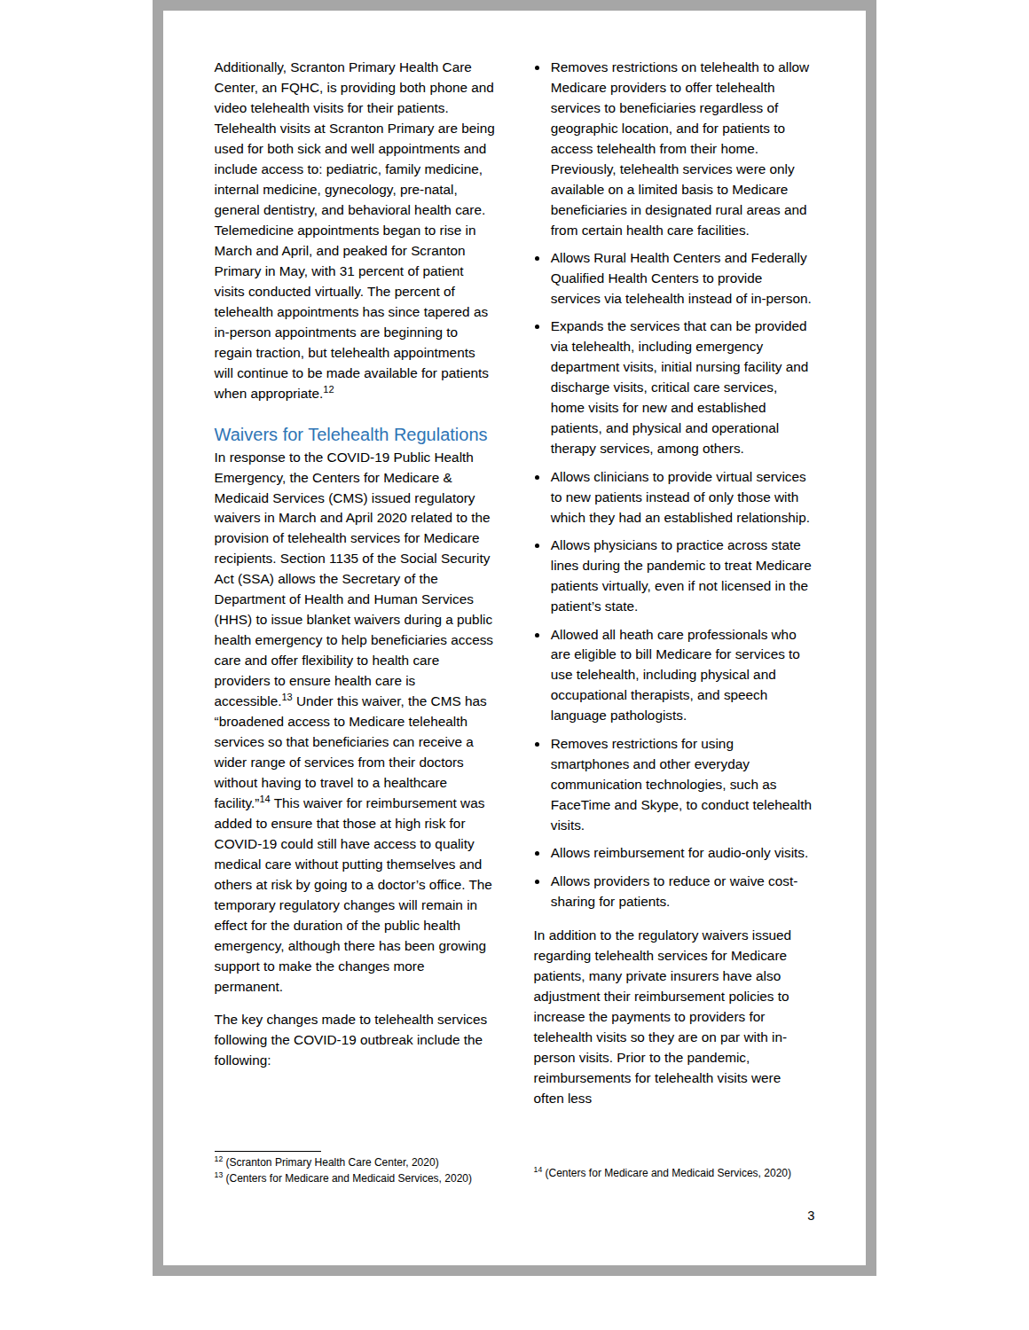Additionally, Scranton Primary Health Care Center, an FQHC, is providing both phone and video telehealth visits for their patients. Telehealth visits at Scranton Primary are being used for both sick and well appointments and include access to: pediatric, family medicine, internal medicine, gynecology, pre-natal, general dentistry, and behavioral health care. Telemedicine appointments began to rise in March and April, and peaked for Scranton Primary in May, with 31 percent of patient visits conducted virtually. The percent of telehealth appointments has since tapered as in-person appointments are beginning to regain traction, but telehealth appointments will continue to be made available for patients when appropriate.12
Waivers for Telehealth Regulations
In response to the COVID-19 Public Health Emergency, the Centers for Medicare & Medicaid Services (CMS) issued regulatory waivers in March and April 2020 related to the provision of telehealth services for Medicare recipients. Section 1135 of the Social Security Act (SSA) allows the Secretary of the Department of Health and Human Services (HHS) to issue blanket waivers during a public health emergency to help beneficiaries access care and offer flexibility to health care providers to ensure health care is accessible.13 Under this waiver, the CMS has “broadened access to Medicare telehealth services so that beneficiaries can receive a wider range of services from their doctors without having to travel to a healthcare facility.”14 This waiver for reimbursement was added to ensure that those at high risk for COVID-19 could still have access to quality medical care without putting themselves and others at risk by going to a doctor’s office. The temporary regulatory changes will remain in effect for the duration of the public health emergency, although there has been growing support to make the changes more permanent.
The key changes made to telehealth services following the COVID-19 outbreak include the following:
Removes restrictions on telehealth to allow Medicare providers to offer telehealth services to beneficiaries regardless of geographic location, and for patients to access telehealth from their home. Previously, telehealth services were only available on a limited basis to Medicare beneficiaries in designated rural areas and from certain health care facilities.
Allows Rural Health Centers and Federally Qualified Health Centers to provide services via telehealth instead of in-person.
Expands the services that can be provided via telehealth, including emergency department visits, initial nursing facility and discharge visits, critical care services, home visits for new and established patients, and physical and operational therapy services, among others.
Allows clinicians to provide virtual services to new patients instead of only those with which they had an established relationship.
Allows physicians to practice across state lines during the pandemic to treat Medicare patients virtually, even if not licensed in the patient’s state.
Allowed all heath care professionals who are eligible to bill Medicare for services to use telehealth, including physical and occupational therapists, and speech language pathologists.
Removes restrictions for using smartphones and other everyday communication technologies, such as FaceTime and Skype, to conduct telehealth visits.
Allows reimbursement for audio-only visits.
Allows providers to reduce or waive cost-sharing for patients.
In addition to the regulatory waivers issued regarding telehealth services for Medicare patients, many private insurers have also adjustment their reimbursement policies to increase the payments to providers for telehealth visits so they are on par with in-person visits. Prior to the pandemic, reimbursements for telehealth visits were often less
12 (Scranton Primary Health Care Center, 2020)
13 (Centers for Medicare and Medicaid Services, 2020)
14 (Centers for Medicare and Medicaid Services, 2020)
3